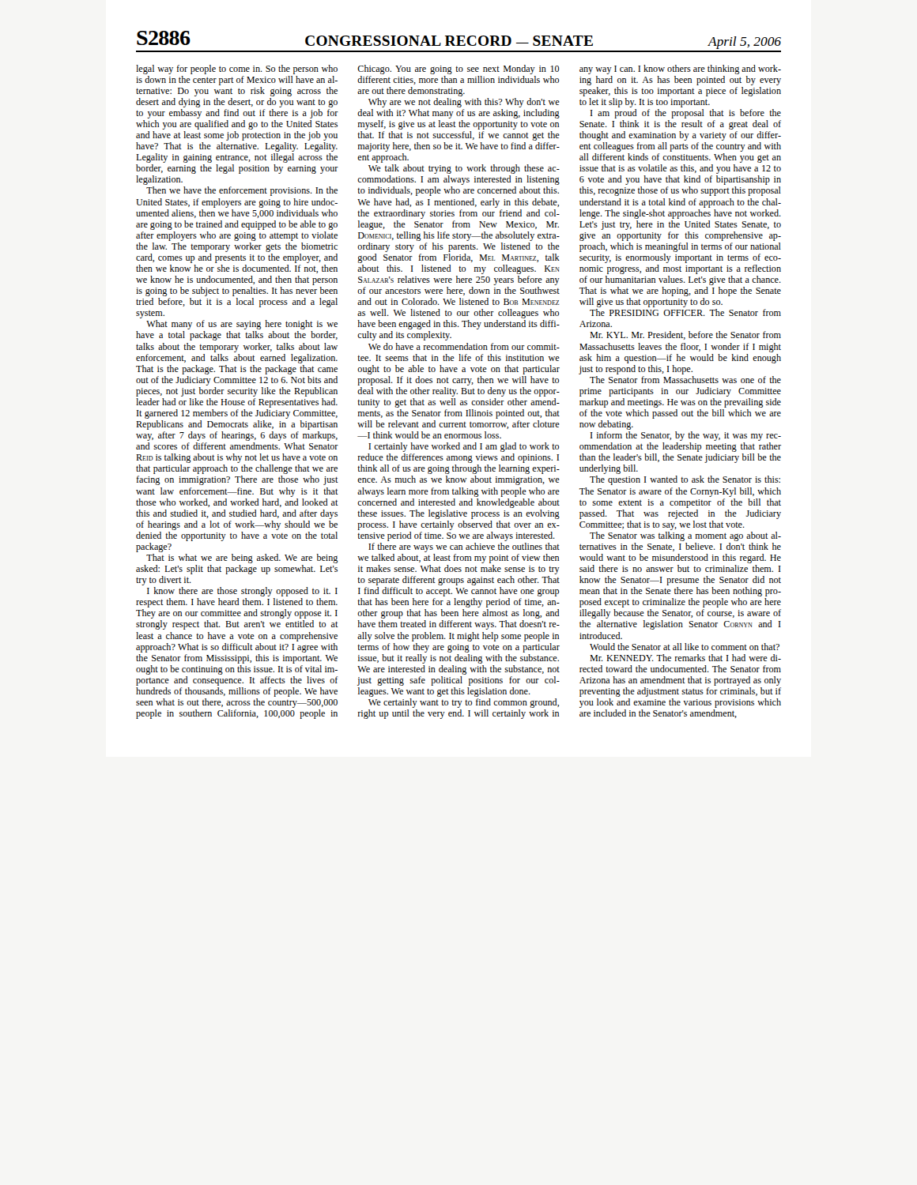S2886
CONGRESSIONAL RECORD — SENATE
April 5, 2006
legal way for people to come in. So the person who is down in the center part of Mexico will have an alternative: Do you want to risk going across the desert and dying in the desert, or do you want to go to your embassy and find out if there is a job for which you are qualified and go to the United States and have at least some job protection in the job you have? That is the alternative. Legality. Legality. Legality in gaining entrance, not illegal across the border, earning the legal position by earning your legalization.
Then we have the enforcement provisions. In the United States, if employers are going to hire undocumented aliens, then we have 5,000 individuals who are going to be trained and equipped to be able to go after employers who are going to attempt to violate the law. The temporary worker gets the biometric card, comes up and presents it to the employer, and then we know he or she is documented. If not, then we know he is undocumented, and then that person is going to be subject to penalties. It has never been tried before, but it is a local process and a legal system.
What many of us are saying here tonight is we have a total package that talks about the border, talks about the temporary worker, talks about law enforcement, and talks about earned legalization. That is the package. That is the package that came out of the Judiciary Committee 12 to 6. Not bits and pieces, not just border security like the Republican leader had or like the House of Representatives had. It garnered 12 members of the Judiciary Committee, Republicans and Democrats alike, in a bipartisan way, after 7 days of hearings, 6 days of markups, and scores of different amendments. What Senator Reid is talking about is why not let us have a vote on that particular approach to the challenge that we are facing on immigration? There are those who just want law enforcement—fine. But why is it that those who worked, and worked hard, and looked at this and studied it, and studied hard, and after days of hearings and a lot of work—why should we be denied the opportunity to have a vote on the total package?
That is what we are being asked. We are being asked: Let's split that package up somewhat. Let's try to divert it.
I know there are those strongly opposed to it. I respect them. I have heard them. I listened to them. They are on our committee and strongly oppose it. I strongly respect that. But aren't we entitled to at least a chance to have a vote on a comprehensive approach? What is so difficult about it? I agree with the Senator from Mississippi, this is important. We ought to be continuing on this issue. It is of vital importance and consequence. It affects the lives of hundreds of thousands, millions of people. We have seen what is out there, across the country—500,000 people in southern California, 100,000 people in Chicago. You are going to see next Monday in 10 different cities, more than a million individuals who are out there demonstrating.
Why are we not dealing with this? Why don't we deal with it? What many of us are asking, including myself, is give us at least the opportunity to vote on that. If that is not successful, if we cannot get the majority here, then so be it. We have to find a different approach.
We talk about trying to work through these accommodations. I am always interested in listening to individuals, people who are concerned about this. We have had, as I mentioned, early in this debate, the extraordinary stories from our friend and colleague, the Senator from New Mexico, Mr. Domenici, telling his life story—the absolutely extraordinary story of his parents. We listened to the good Senator from Florida, Mel Martinez, talk about this. I listened to my colleagues. Ken Salazar's relatives were here 250 years before any of our ancestors were here, down in the Southwest and out in Colorado. We listened to Bob Menendez as well. We listened to our other colleagues who have been engaged in this. They understand its difficulty and its complexity.
We do have a recommendation from our committee. It seems that in the life of this institution we ought to be able to have a vote on that particular proposal. If it does not carry, then we will have to deal with the other reality. But to deny us the opportunity to get that as well as consider other amendments, as the Senator from Illinois pointed out, that will be relevant and current tomorrow, after cloture—I think would be an enormous loss.
I certainly have worked and I am glad to work to reduce the differences among views and opinions. I think all of us are going through the learning experience. As much as we know about immigration, we always learn more from talking with people who are concerned and interested and knowledgeable about these issues. The legislative process is an evolving process. I have certainly observed that over an extensive period of time. So we are always interested.
If there are ways we can achieve the outlines that we talked about, at least from my point of view then it makes sense. What does not make sense is to try to separate different groups against each other. That I find difficult to accept. We cannot have one group that has been here for a lengthy period of time, another group that has been here almost as long, and have them treated in different ways. That doesn't really solve the problem. It might help some people in terms of how they are going to vote on a particular issue, but it really is not dealing with the substance. We are interested in dealing with the substance, not just getting safe political positions for our colleagues. We want to get this legislation done.
We certainly want to try to find common ground, right up until the very end. I will certainly work in any way I can. I know others are thinking and working hard on it. As has been pointed out by every speaker, this is too important a piece of legislation to let it slip by. It is too important.
I am proud of the proposal that is before the Senate. I think it is the result of a great deal of thought and examination by a variety of our different colleagues from all parts of the country and with all different kinds of constituents. When you get an issue that is as volatile as this, and you have a 12 to 6 vote and you have that kind of bipartisanship in this, recognize those of us who support this proposal understand it is a total kind of approach to the challenge. The single-shot approaches have not worked. Let's just try, here in the United States Senate, to give an opportunity for this comprehensive approach, which is meaningful in terms of our national security, is enormously important in terms of economic progress, and most important is a reflection of our humanitarian values. Let's give that a chance. That is what we are hoping, and I hope the Senate will give us that opportunity to do so.
The PRESIDING OFFICER. The Senator from Arizona.
Mr. KYL. Mr. President, before the Senator from Massachusetts leaves the floor, I wonder if I might ask him a question—if he would be kind enough just to respond to this, I hope.
The Senator from Massachusetts was one of the prime participants in our Judiciary Committee markup and meetings. He was on the prevailing side of the vote which passed out the bill which we are now debating.
I inform the Senator, by the way, it was my recommendation at the leadership meeting that rather than the leader's bill, the Senate judiciary bill be the underlying bill.
The question I wanted to ask the Senator is this: The Senator is aware of the Cornyn-Kyl bill, which to some extent is a competitor of the bill that passed. That was rejected in the Judiciary Committee; that is to say, we lost that vote.
The Senator was talking a moment ago about alternatives in the Senate, I believe. I don't think he would want to be misunderstood in this regard. He said there is no answer but to criminalize them. I know the Senator—I presume the Senator did not mean that in the Senate there has been nothing proposed except to criminalize the people who are here illegally because the Senator, of course, is aware of the alternative legislation Senator Cornyn and I introduced.
Would the Senator at all like to comment on that?
Mr. KENNEDY. The remarks that I had were directed toward the undocumented. The Senator from Arizona has an amendment that is portrayed as only preventing the adjustment status for criminals, but if you look and examine the various provisions which are included in the Senator's amendment,